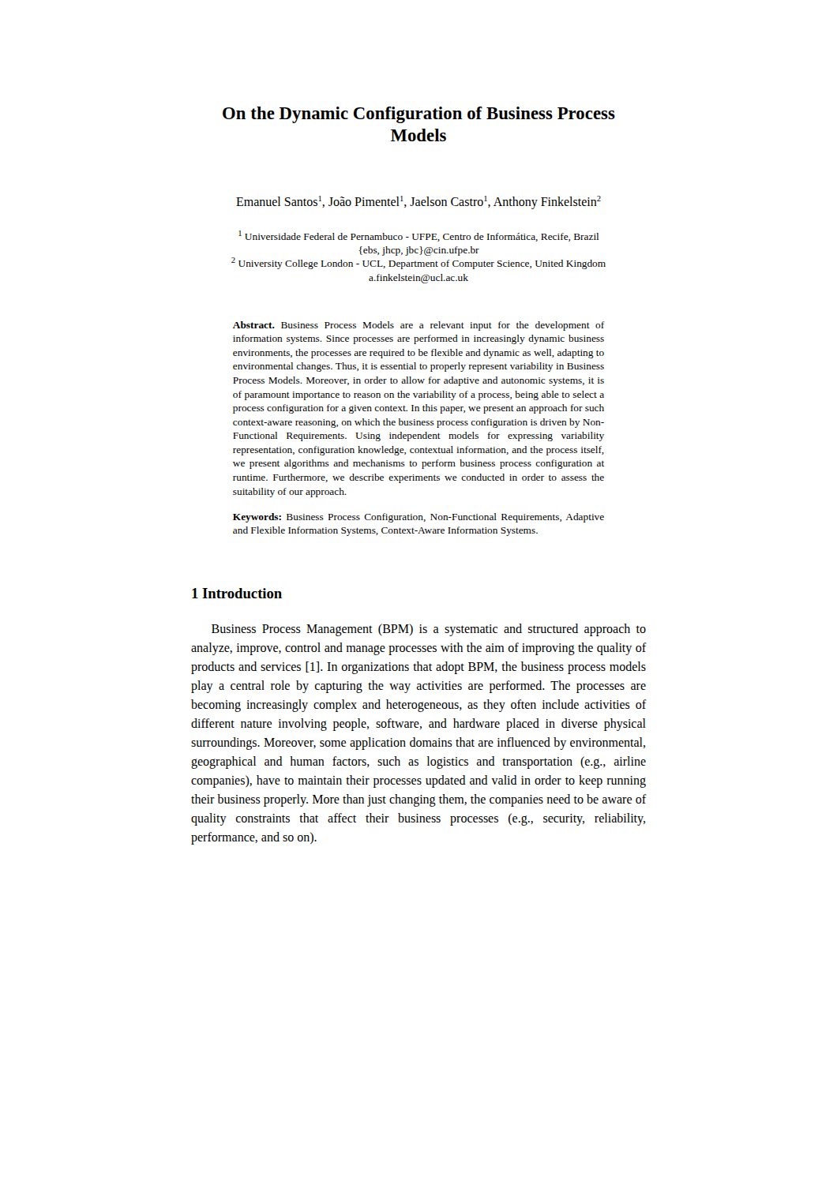On the Dynamic Configuration of Business Process
Models
Emanuel Santos1, João Pimentel1, Jaelson Castro1, Anthony Finkelstein2
1 Universidade Federal de Pernambuco - UFPE, Centro de Informática, Recife, Brazil {ebs, jhcp, jbc}@cin.ufpe.br 2 University College London - UCL, Department of Computer Science, United Kingdom a.finkelstein@ucl.ac.uk
Abstract. Business Process Models are a relevant input for the development of information systems. Since processes are performed in increasingly dynamic business environments, the processes are required to be flexible and dynamic as well, adapting to environmental changes. Thus, it is essential to properly represent variability in Business Process Models. Moreover, in order to allow for adaptive and autonomic systems, it is of paramount importance to reason on the variability of a process, being able to select a process configuration for a given context. In this paper, we present an approach for such context-aware reasoning, on which the business process configuration is driven by Non-Functional Requirements. Using independent models for expressing variability representation, configuration knowledge, contextual information, and the process itself, we present algorithms and mechanisms to perform business process configuration at runtime. Furthermore, we describe experiments we conducted in order to assess the suitability of our approach.
Keywords: Business Process Configuration, Non-Functional Requirements, Adaptive and Flexible Information Systems, Context-Aware Information Systems.
1 Introduction
Business Process Management (BPM) is a systematic and structured approach to analyze, improve, control and manage processes with the aim of improving the quality of products and services [1]. In organizations that adopt BPM, the business process models play a central role by capturing the way activities are performed. The processes are becoming increasingly complex and heterogeneous, as they often include activities of different nature involving people, software, and hardware placed in diverse physical surroundings. Moreover, some application domains that are influenced by environmental, geographical and human factors, such as logistics and transportation (e.g., airline companies), have to maintain their processes updated and valid in order to keep running their business properly. More than just changing them, the companies need to be aware of quality constraints that affect their business processes (e.g., security, reliability, performance, and so on).